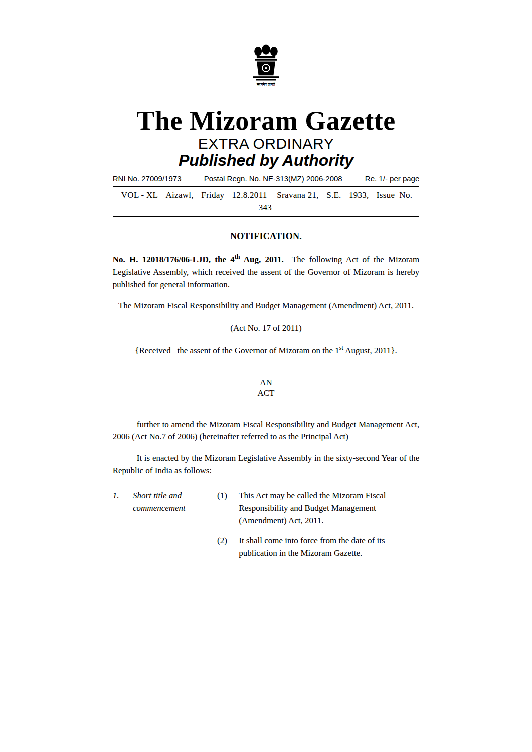The Mizoram Gazette
EXTRA ORDINARY
Published by Authority
RNI No. 27009/1973
Postal Regn. No. NE-313(MZ) 2006-2008
Re. 1/- per page
VOL - XL Aizawl, Friday 12.8.2011 Sravana 21, S.E. 1933, Issue No. 343
NOTIFICATION.
No. H. 12018/176/06-LJD, the 4th Aug, 2011. The following Act of the Mizoram Legislative Assembly, which received the assent of the Governor of Mizoram is hereby published for general information.
The Mizoram Fiscal Responsibility and Budget Management (Amendment) Act, 2011.
(Act No. 17 of 2011)
{Received the assent of the Governor of Mizoram on the 1st August, 2011}.
AN
ACT
further to amend the Mizoram Fiscal Responsibility and Budget Management Act, 2006 (Act No.7 of 2006) (hereinafter referred to as the Principal Act)
It is enacted by the Mizoram Legislative Assembly in the sixty-second Year of the Republic of India as follows:
1.
Short title and commencement
(1)
This Act may be called the Mizoram Fiscal Responsibility and Budget Management (Amendment) Act, 2011.
(2)
It shall come into force from the date of its publication in the Mizoram Gazette.